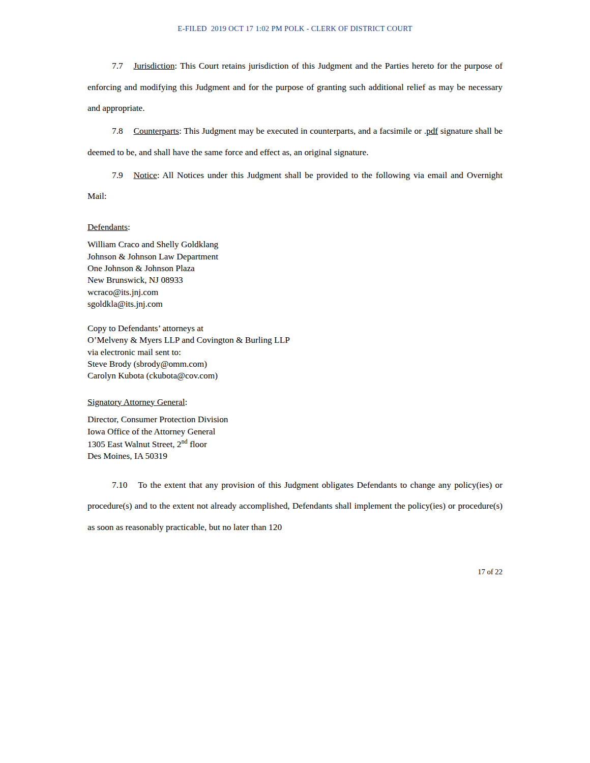E-FILED 2019 OCT 17 1:02 PM POLK - CLERK OF DISTRICT COURT
7.7 Jurisdiction: This Court retains jurisdiction of this Judgment and the Parties hereto for the purpose of enforcing and modifying this Judgment and for the purpose of granting such additional relief as may be necessary and appropriate.
7.8 Counterparts: This Judgment may be executed in counterparts, and a facsimile or .pdf signature shall be deemed to be, and shall have the same force and effect as, an original signature.
7.9 Notice: All Notices under this Judgment shall be provided to the following via email and Overnight Mail:
Defendants:
William Craco and Shelly Goldklang
Johnson & Johnson Law Department
One Johnson & Johnson Plaza
New Brunswick, NJ 08933
wcraco@its.jnj.com
sgoldkla@its.jnj.com
Copy to Defendants’ attorneys at
O’Melveny & Myers LLP and Covington & Burling LLP
via electronic mail sent to:
Steve Brody (sbrody@omm.com)
Carolyn Kubota (ckubota@cov.com)
Signatory Attorney General:
Director, Consumer Protection Division
Iowa Office of the Attorney General
1305 East Walnut Street, 2nd floor
Des Moines, IA 50319
7.10 To the extent that any provision of this Judgment obligates Defendants to change any policy(ies) or procedure(s) and to the extent not already accomplished, Defendants shall implement the policy(ies) or procedure(s) as soon as reasonably practicable, but no later than 120
17 of 22